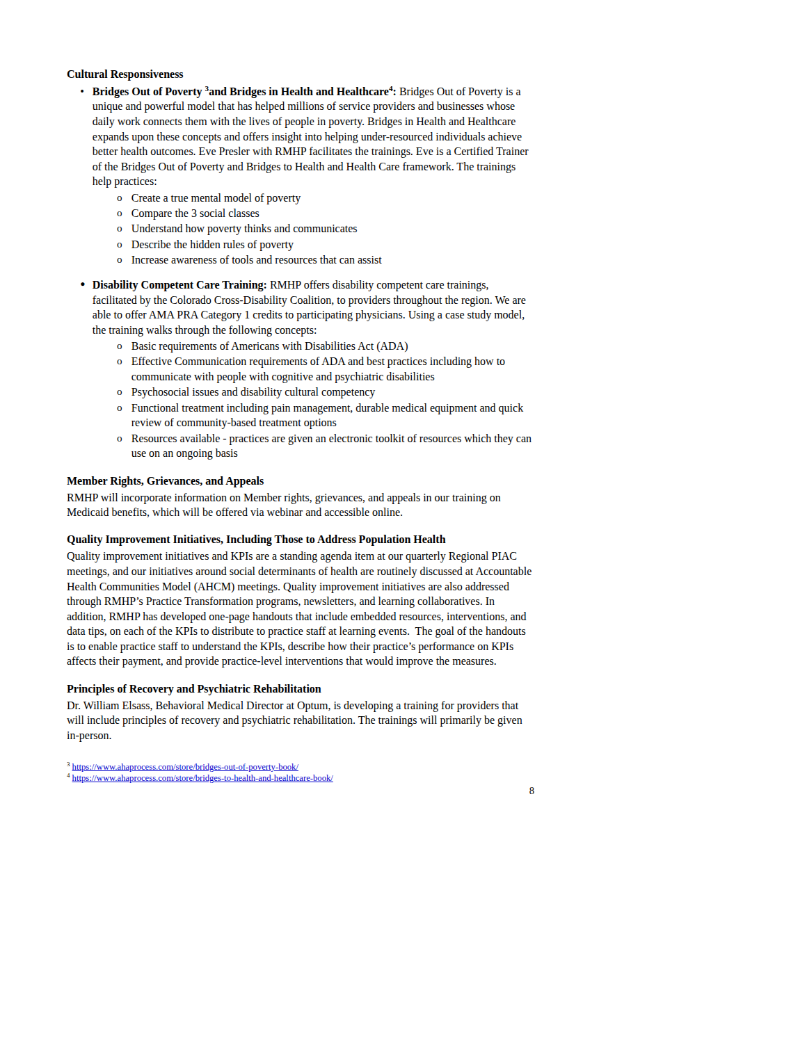Cultural Responsiveness
Bridges Out of Poverty 3and Bridges in Health and Healthcare4: Bridges Out of Poverty is a unique and powerful model that has helped millions of service providers and businesses whose daily work connects them with the lives of people in poverty. Bridges in Health and Healthcare expands upon these concepts and offers insight into helping under-resourced individuals achieve better health outcomes. Eve Presler with RMHP facilitates the trainings. Eve is a Certified Trainer of the Bridges Out of Poverty and Bridges to Health and Health Care framework. The trainings help practices:
Create a true mental model of poverty
Compare the 3 social classes
Understand how poverty thinks and communicates
Describe the hidden rules of poverty
Increase awareness of tools and resources that can assist
Disability Competent Care Training: RMHP offers disability competent care trainings, facilitated by the Colorado Cross-Disability Coalition, to providers throughout the region. We are able to offer AMA PRA Category 1 credits to participating physicians. Using a case study model, the training walks through the following concepts:
Basic requirements of Americans with Disabilities Act (ADA)
Effective Communication requirements of ADA and best practices including how to communicate with people with cognitive and psychiatric disabilities
Psychosocial issues and disability cultural competency
Functional treatment including pain management, durable medical equipment and quick review of community-based treatment options
Resources available - practices are given an electronic toolkit of resources which they can use on an ongoing basis
Member Rights, Grievances, and Appeals
RMHP will incorporate information on Member rights, grievances, and appeals in our training on Medicaid benefits, which will be offered via webinar and accessible online.
Quality Improvement Initiatives, Including Those to Address Population Health
Quality improvement initiatives and KPIs are a standing agenda item at our quarterly Regional PIAC meetings, and our initiatives around social determinants of health are routinely discussed at Accountable Health Communities Model (AHCM) meetings. Quality improvement initiatives are also addressed through RMHP’s Practice Transformation programs, newsletters, and learning collaboratives. In addition, RMHP has developed one-page handouts that include embedded resources, interventions, and data tips, on each of the KPIs to distribute to practice staff at learning events. The goal of the handouts is to enable practice staff to understand the KPIs, describe how their practice’s performance on KPIs affects their payment, and provide practice-level interventions that would improve the measures.
Principles of Recovery and Psychiatric Rehabilitation
Dr. William Elsass, Behavioral Medical Director at Optum, is developing a training for providers that will include principles of recovery and psychiatric rehabilitation. The trainings will primarily be given in-person.
3 https://www.ahaprocess.com/store/bridges-out-of-poverty-book/
4 https://www.ahaprocess.com/store/bridges-to-health-and-healthcare-book/
8